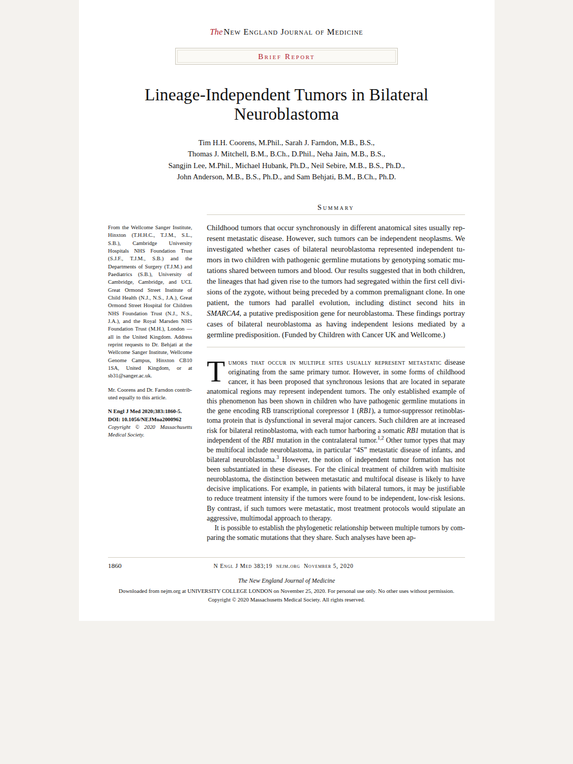The New England Journal of Medicine
Brief Report
Lineage-Independent Tumors in Bilateral
Neuroblastoma
Tim H.H. Coorens, M.Phil., Sarah J. Farndon, M.B., B.S.,
Thomas J. Mitchell, B.M., B.Ch., D.Phil., Neha Jain, M.B., B.S.,
Sangjin Lee, M.Phil., Michael Hubank, Ph.D., Neil Sebire, M.B., B.S., Ph.D.,
John Anderson, M.B., B.S., Ph.D., and Sam Behjati, B.M., B.Ch., Ph.D.
From the Wellcome Sanger Institute, Hinxton (T.H.H.C., T.J.M., S.L., S.B.), Cambridge University Hospitals NHS Foundation Trust (S.J.F., T.J.M., S.B.) and the Departments of Surgery (T.J.M.) and Paediatrics (S.B.), University of Cambridge, Cambridge, and UCL Great Ormond Street Institute of Child Health (N.J., N.S., J.A.), Great Ormond Street Hospital for Children NHS Foundation Trust (N.J., N.S., J.A.), and the Royal Marsden NHS Foundation Trust (M.H.), London — all in the United Kingdom. Address reprint requests to Dr. Behjati at the Wellcome Sanger Institute, Wellcome Genome Campus, Hinxton CB10 1SA, United Kingdom, or at sb31@sanger.ac.uk.
Mr. Coorens and Dr. Farndon contributed equally to this article.
N Engl J Med 2020;383:1860-5.
DOI: 10.1056/NEJMoa2000962
Copyright © 2020 Massachusetts Medical Society.
Summary
Childhood tumors that occur synchronously in different anatomical sites usually represent metastatic disease. However, such tumors can be independent neoplasms. We investigated whether cases of bilateral neuroblastoma represented independent tumors in two children with pathogenic germline mutations by genotyping somatic mutations shared between tumors and blood. Our results suggested that in both children, the lineages that had given rise to the tumors had segregated within the first cell divisions of the zygote, without being preceded by a common premalignant clone. In one patient, the tumors had parallel evolution, including distinct second hits in SMARCA4, a putative predisposition gene for neuroblastoma. These findings portray cases of bilateral neuroblastoma as having independent lesions mediated by a germline predisposition. (Funded by Children with Cancer UK and Wellcome.)
Tumors that occur in multiple sites usually represent metastatic disease originating from the same primary tumor. However, in some forms of childhood cancer, it has been proposed that synchronous lesions that are located in separate anatomical regions may represent independent tumors. The only established example of this phenomenon has been shown in children who have pathogenic germline mutations in the gene encoding RB transcriptional corepressor 1 (RB1), a tumor-suppressor retinoblastoma protein that is dysfunctional in several major cancers. Such children are at increased risk for bilateral retinoblastoma, with each tumor harboring a somatic RB1 mutation that is independent of the RB1 mutation in the contralateral tumor.1,2 Other tumor types that may be multifocal include neuroblastoma, in particular “4S” metastatic disease of infants, and bilateral neuroblastoma.3 However, the notion of independent tumor formation has not been substantiated in these diseases. For the clinical treatment of children with multisite neuroblastoma, the distinction between metastatic and multifocal disease is likely to have decisive implications. For example, in patients with bilateral tumors, it may be justifiable to reduce treatment intensity if the tumors were found to be independent, low-risk lesions. By contrast, if such tumors were metastatic, most treatment protocols would stipulate an aggressive, multimodal approach to therapy.
It is possible to establish the phylogenetic relationship between multiple tumors by comparing the somatic mutations that they share. Such analyses have been ap-
1860
N Engl J Med 383;19 nejm.org November 5, 2020
The New England Journal of Medicine
Downloaded from nejm.org at UNIVERSITY COLLEGE LONDON on November 25, 2020. For personal use only. No other uses without permission.
Copyright © 2020 Massachusetts Medical Society. All rights reserved.